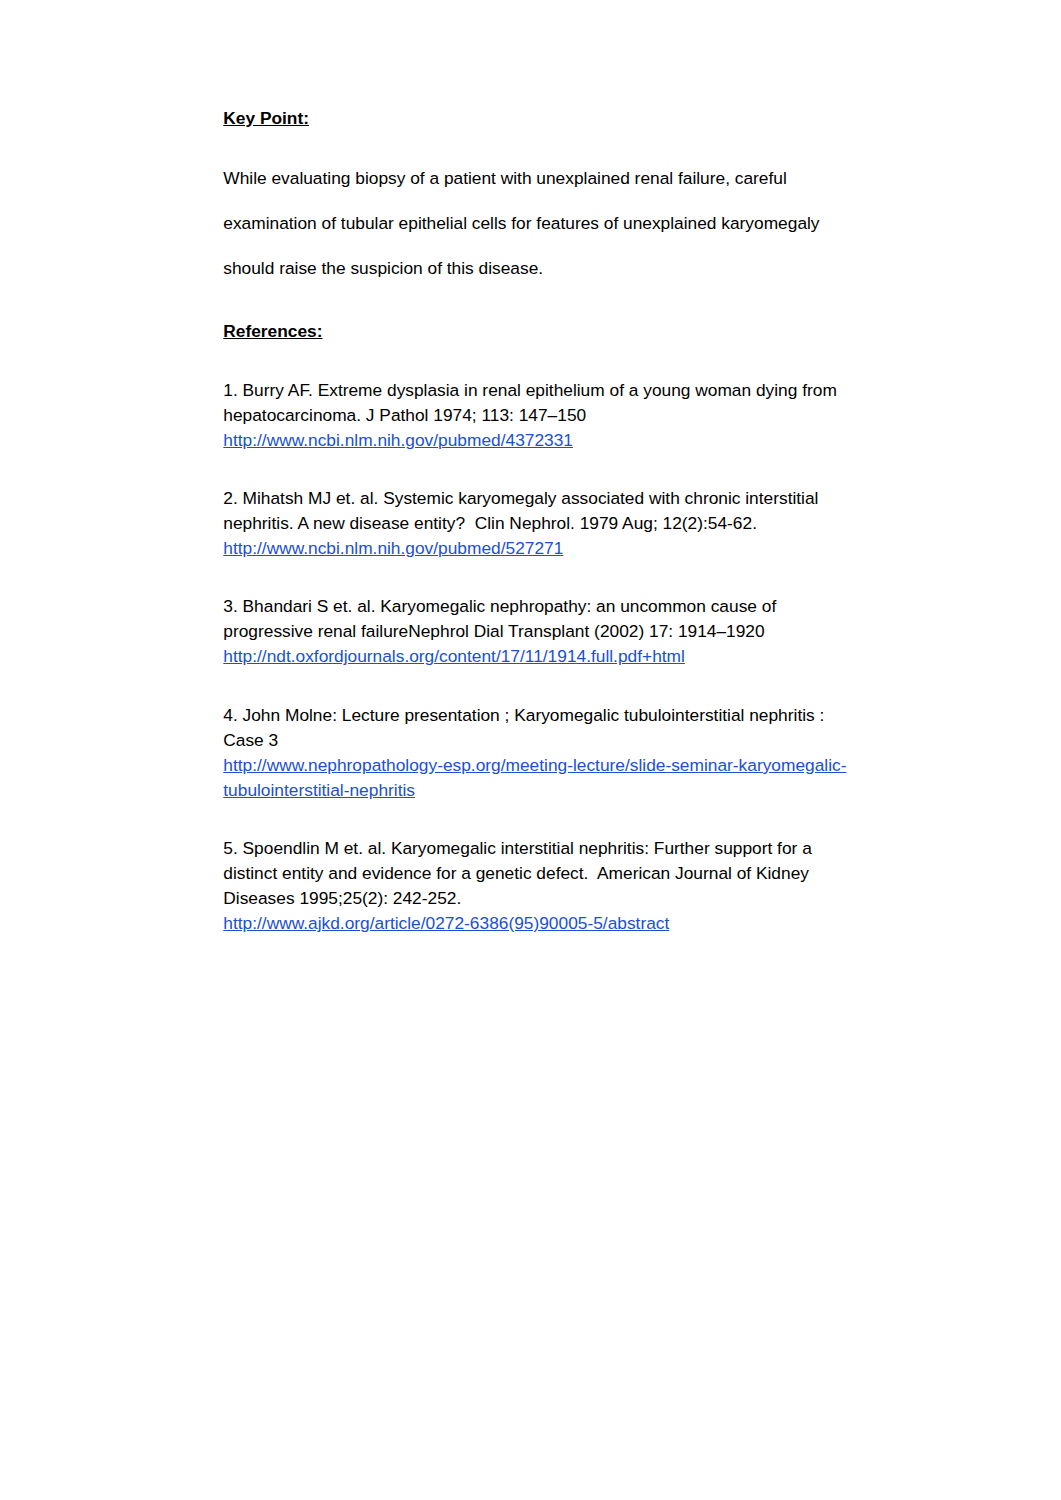Key Point:
While evaluating biopsy of a patient with unexplained renal failure, careful examination of tubular epithelial cells for features of unexplained karyomegaly should raise the suspicion of this disease.
References:
1. Burry AF. Extreme dysplasia in renal epithelium of a young woman dying from hepatocarcinoma. J Pathol 1974; 113: 147–150
http://www.ncbi.nlm.nih.gov/pubmed/4372331
2. Mihatsh MJ et. al. Systemic karyomegaly associated with chronic interstitial nephritis. A new disease entity? Clin Nephrol. 1979 Aug; 12(2):54-62.
http://www.ncbi.nlm.nih.gov/pubmed/527271
3. Bhandari S et. al. Karyomegalic nephropathy: an uncommon cause of progressive renal failureNephrol Dial Transplant (2002) 17: 1914–1920
http://ndt.oxfordjournals.org/content/17/11/1914.full.pdf+html
4. John Molne: Lecture presentation ; Karyomegalic tubulointerstitial nephritis : Case 3
http://www.nephropathology-esp.org/meeting-lecture/slide-seminar-karyomegalic-tubulointerstitial-nephritis
5. Spoendlin M et. al. Karyomegalic interstitial nephritis: Further support for a distinct entity and evidence for a genetic defect. American Journal of Kidney Diseases 1995;25(2): 242-252.
http://www.ajkd.org/article/0272-6386(95)90005-5/abstract